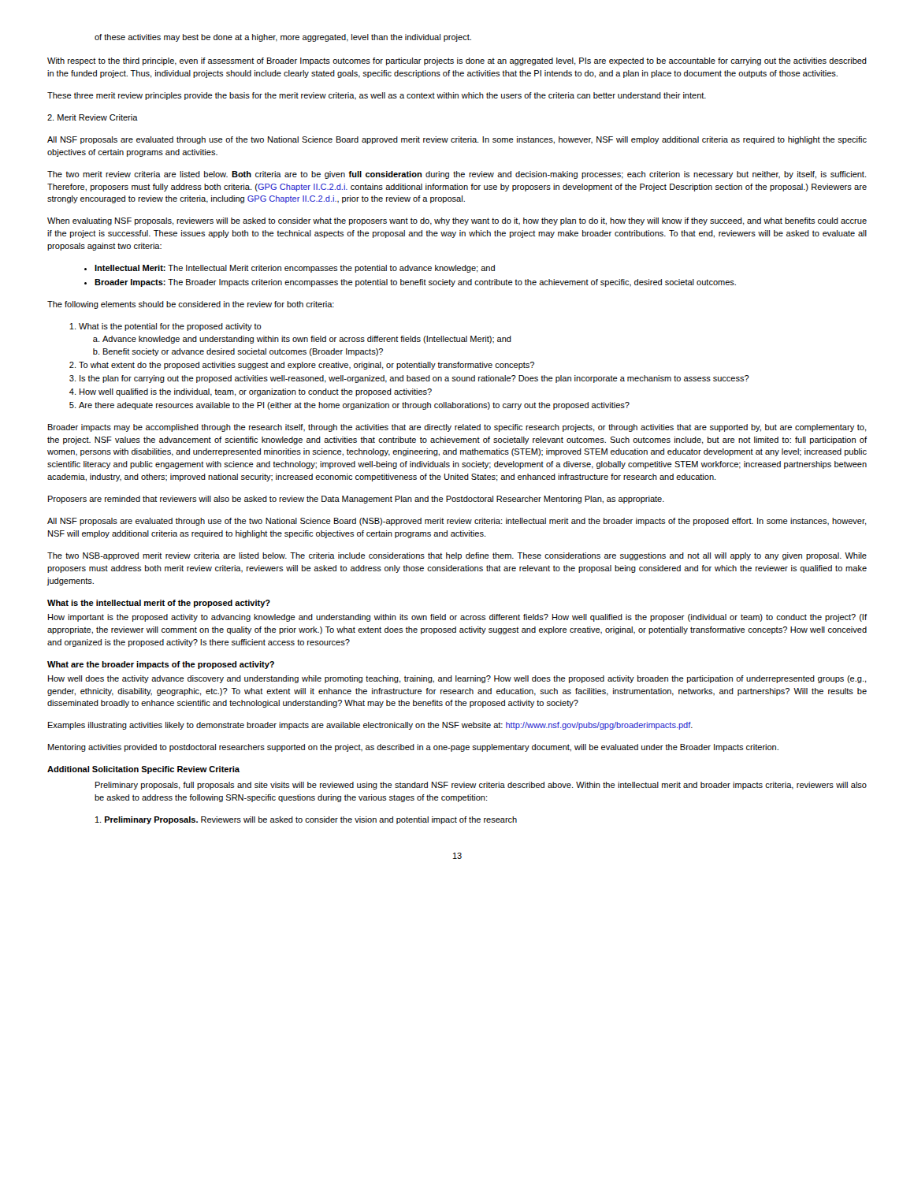of these activities may best be done at a higher, more aggregated, level than the individual project.
With respect to the third principle, even if assessment of Broader Impacts outcomes for particular projects is done at an aggregated level, PIs are expected to be accountable for carrying out the activities described in the funded project. Thus, individual projects should include clearly stated goals, specific descriptions of the activities that the PI intends to do, and a plan in place to document the outputs of those activities.
These three merit review principles provide the basis for the merit review criteria, as well as a context within which the users of the criteria can better understand their intent.
2. Merit Review Criteria
All NSF proposals are evaluated through use of the two National Science Board approved merit review criteria. In some instances, however, NSF will employ additional criteria as required to highlight the specific objectives of certain programs and activities.
The two merit review criteria are listed below. Both criteria are to be given full consideration during the review and decision-making processes; each criterion is necessary but neither, by itself, is sufficient. Therefore, proposers must fully address both criteria. (GPG Chapter II.C.2.d.i. contains additional information for use by proposers in development of the Project Description section of the proposal.) Reviewers are strongly encouraged to review the criteria, including GPG Chapter II.C.2.d.i., prior to the review of a proposal.
When evaluating NSF proposals, reviewers will be asked to consider what the proposers want to do, why they want to do it, how they plan to do it, how they will know if they succeed, and what benefits could accrue if the project is successful. These issues apply both to the technical aspects of the proposal and the way in which the project may make broader contributions. To that end, reviewers will be asked to evaluate all proposals against two criteria:
Intellectual Merit: The Intellectual Merit criterion encompasses the potential to advance knowledge; and
Broader Impacts: The Broader Impacts criterion encompasses the potential to benefit society and contribute to the achievement of specific, desired societal outcomes.
The following elements should be considered in the review for both criteria:
What is the potential for the proposed activity to
Advance knowledge and understanding within its own field or across different fields (Intellectual Merit); and
Benefit society or advance desired societal outcomes (Broader Impacts)?
To what extent do the proposed activities suggest and explore creative, original, or potentially transformative concepts?
Is the plan for carrying out the proposed activities well-reasoned, well-organized, and based on a sound rationale? Does the plan incorporate a mechanism to assess success?
How well qualified is the individual, team, or organization to conduct the proposed activities?
Are there adequate resources available to the PI (either at the home organization or through collaborations) to carry out the proposed activities?
Broader impacts may be accomplished through the research itself, through the activities that are directly related to specific research projects, or through activities that are supported by, but are complementary to, the project. NSF values the advancement of scientific knowledge and activities that contribute to achievement of societally relevant outcomes. Such outcomes include, but are not limited to: full participation of women, persons with disabilities, and underrepresented minorities in science, technology, engineering, and mathematics (STEM); improved STEM education and educator development at any level; increased public scientific literacy and public engagement with science and technology; improved well-being of individuals in society; development of a diverse, globally competitive STEM workforce; increased partnerships between academia, industry, and others; improved national security; increased economic competitiveness of the United States; and enhanced infrastructure for research and education.
Proposers are reminded that reviewers will also be asked to review the Data Management Plan and the Postdoctoral Researcher Mentoring Plan, as appropriate.
All NSF proposals are evaluated through use of the two National Science Board (NSB)-approved merit review criteria: intellectual merit and the broader impacts of the proposed effort. In some instances, however, NSF will employ additional criteria as required to highlight the specific objectives of certain programs and activities.
The two NSB-approved merit review criteria are listed below. The criteria include considerations that help define them. These considerations are suggestions and not all will apply to any given proposal. While proposers must address both merit review criteria, reviewers will be asked to address only those considerations that are relevant to the proposal being considered and for which the reviewer is qualified to make judgements.
What is the intellectual merit of the proposed activity?
How important is the proposed activity to advancing knowledge and understanding within its own field or across different fields? How well qualified is the proposer (individual or team) to conduct the project? (If appropriate, the reviewer will comment on the quality of the prior work.) To what extent does the proposed activity suggest and explore creative, original, or potentially transformative concepts? How well conceived and organized is the proposed activity? Is there sufficient access to resources?
What are the broader impacts of the proposed activity?
How well does the activity advance discovery and understanding while promoting teaching, training, and learning? How well does the proposed activity broaden the participation of underrepresented groups (e.g., gender, ethnicity, disability, geographic, etc.)? To what extent will it enhance the infrastructure for research and education, such as facilities, instrumentation, networks, and partnerships? Will the results be disseminated broadly to enhance scientific and technological understanding? What may be the benefits of the proposed activity to society?
Examples illustrating activities likely to demonstrate broader impacts are available electronically on the NSF website at: http://www.nsf.gov/pubs/gpg/broaderimpacts.pdf.
Mentoring activities provided to postdoctoral researchers supported on the project, as described in a one-page supplementary document, will be evaluated under the Broader Impacts criterion.
Additional Solicitation Specific Review Criteria
Preliminary proposals, full proposals and site visits will be reviewed using the standard NSF review criteria described above. Within the intellectual merit and broader impacts criteria, reviewers will also be asked to address the following SRN-specific questions during the various stages of the competition:
1. Preliminary Proposals. Reviewers will be asked to consider the vision and potential impact of the research
13